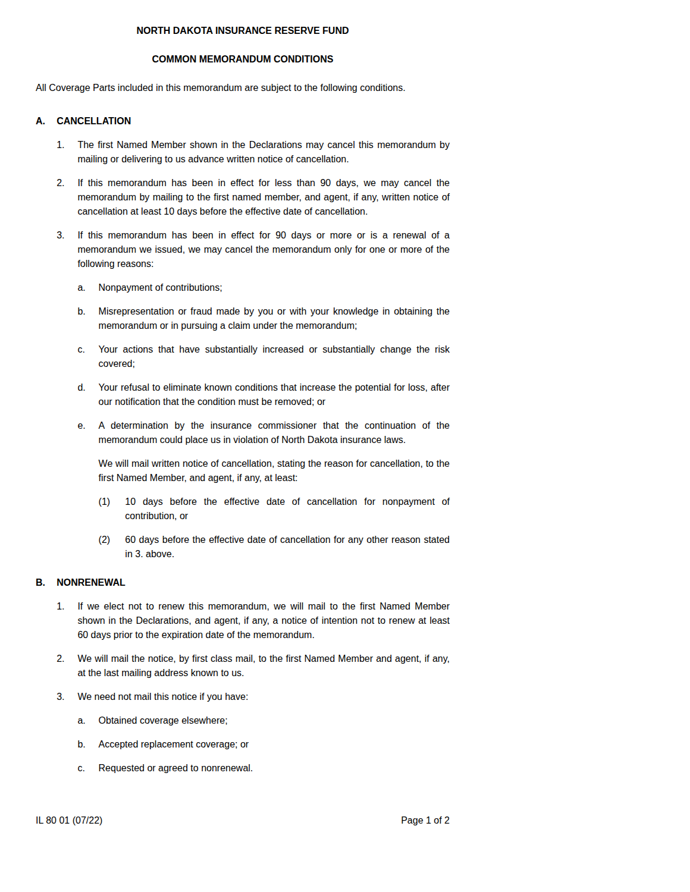NORTH DAKOTA INSURANCE RESERVE FUND
COMMON MEMORANDUM CONDITIONS
All Coverage Parts included in this memorandum are subject to the following conditions.
A. CANCELLATION
The first Named Member shown in the Declarations may cancel this memorandum by mailing or delivering to us advance written notice of cancellation.
If this memorandum has been in effect for less than 90 days, we may cancel the memorandum by mailing to the first named member, and agent, if any, written notice of cancellation at least 10 days before the effective date of cancellation.
If this memorandum has been in effect for 90 days or more or is a renewal of a memorandum we issued, we may cancel the memorandum only for one or more of the following reasons:
Nonpayment of contributions;
Misrepresentation or fraud made by you or with your knowledge in obtaining the memorandum or in pursuing a claim under the memorandum;
Your actions that have substantially increased or substantially change the risk covered;
Your refusal to eliminate known conditions that increase the potential for loss, after our notification that the condition must be removed; or
A determination by the insurance commissioner that the continuation of the memorandum could place us in violation of North Dakota insurance laws.
We will mail written notice of cancellation, stating the reason for cancellation, to the first Named Member, and agent, if any, at least:
10 days before the effective date of cancellation for nonpayment of contribution, or
60 days before the effective date of cancellation for any other reason stated in 3. above.
B. NONRENEWAL
If we elect not to renew this memorandum, we will mail to the first Named Member shown in the Declarations, and agent, if any, a notice of intention not to renew at least 60 days prior to the expiration date of the memorandum.
We will mail the notice, by first class mail, to the first Named Member and agent, if any, at the last mailing address known to us.
We need not mail this notice if you have:
Obtained coverage elsewhere;
Accepted replacement coverage; or
Requested or agreed to nonrenewal.
IL 80 01 (07/22) Page 1 of 2